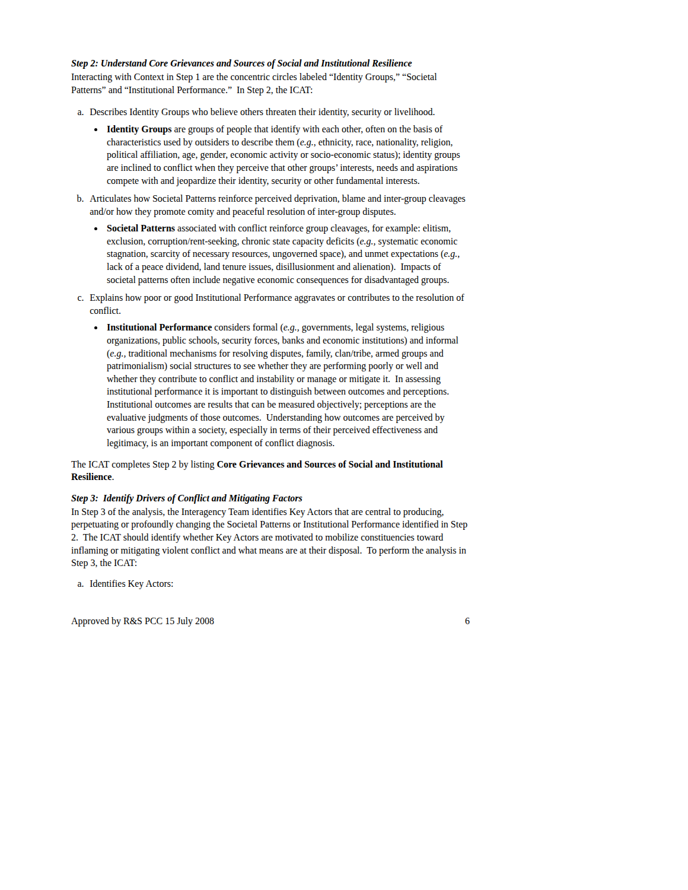Step 2: Understand Core Grievances and Sources of Social and Institutional Resilience
Interacting with Context in Step 1 are the concentric circles labeled “Identity Groups,” “Societal Patterns” and “Institutional Performance.” In Step 2, the ICAT:
Describes Identity Groups who believe others threaten their identity, security or livelihood.
Identity Groups are groups of people that identify with each other, often on the basis of characteristics used by outsiders to describe them (e.g., ethnicity, race, nationality, religion, political affiliation, age, gender, economic activity or socio-economic status); identity groups are inclined to conflict when they perceive that other groups’ interests, needs and aspirations compete with and jeopardize their identity, security or other fundamental interests.
Articulates how Societal Patterns reinforce perceived deprivation, blame and inter-group cleavages and/or how they promote comity and peaceful resolution of inter-group disputes.
Societal Patterns associated with conflict reinforce group cleavages, for example: elitism, exclusion, corruption/rent-seeking, chronic state capacity deficits (e.g., systematic economic stagnation, scarcity of necessary resources, ungoverned space), and unmet expectations (e.g., lack of a peace dividend, land tenure issues, disillusionment and alienation). Impacts of societal patterns often include negative economic consequences for disadvantaged groups.
Explains how poor or good Institutional Performance aggravates or contributes to the resolution of conflict.
Institutional Performance considers formal (e.g., governments, legal systems, religious organizations, public schools, security forces, banks and economic institutions) and informal (e.g., traditional mechanisms for resolving disputes, family, clan/tribe, armed groups and patrimonialism) social structures to see whether they are performing poorly or well and whether they contribute to conflict and instability or manage or mitigate it. In assessing institutional performance it is important to distinguish between outcomes and perceptions. Institutional outcomes are results that can be measured objectively; perceptions are the evaluative judgments of those outcomes. Understanding how outcomes are perceived by various groups within a society, especially in terms of their perceived effectiveness and legitimacy, is an important component of conflict diagnosis.
The ICAT completes Step 2 by listing Core Grievances and Sources of Social and Institutional Resilience.
Step 3: Identify Drivers of Conflict and Mitigating Factors
In Step 3 of the analysis, the Interagency Team identifies Key Actors that are central to producing, perpetuating or profoundly changing the Societal Patterns or Institutional Performance identified in Step 2. The ICAT should identify whether Key Actors are motivated to mobilize constituencies toward inflaming or mitigating violent conflict and what means are at their disposal. To perform the analysis in Step 3, the ICAT:
Identifies Key Actors:
Approved by R&S PCC 15 July 2008 6